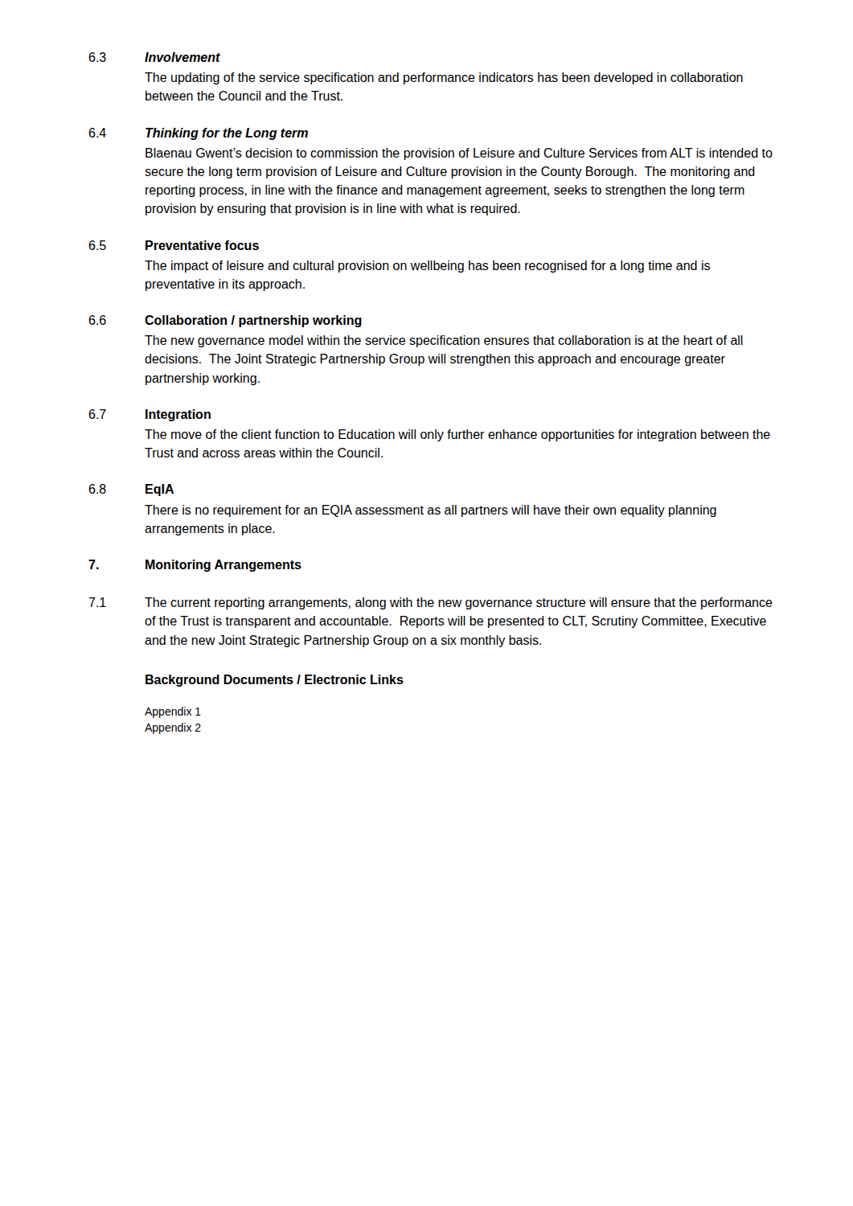6.3
Involvement
The updating of the service specification and performance indicators has been developed in collaboration between the Council and the Trust.
6.4
Thinking for the Long term
Blaenau Gwent’s decision to commission the provision of Leisure and Culture Services from ALT is intended to secure the long term provision of Leisure and Culture provision in the County Borough. The monitoring and reporting process, in line with the finance and management agreement, seeks to strengthen the long term provision by ensuring that provision is in line with what is required.
6.5
Preventative focus
The impact of leisure and cultural provision on wellbeing has been recognised for a long time and is preventative in its approach.
6.6
Collaboration / partnership working
The new governance model within the service specification ensures that collaboration is at the heart of all decisions. The Joint Strategic Partnership Group will strengthen this approach and encourage greater partnership working.
6.7
Integration
The move of the client function to Education will only further enhance opportunities for integration between the Trust and across areas within the Council.
6.8
EqIA
There is no requirement for an EQIA assessment as all partners will have their own equality planning arrangements in place.
7.
Monitoring Arrangements
7.1
The current reporting arrangements, along with the new governance structure will ensure that the performance of the Trust is transparent and accountable. Reports will be presented to CLT, Scrutiny Committee, Executive and the new Joint Strategic Partnership Group on a six monthly basis.
Background Documents / Electronic Links
Appendix 1
Appendix 2